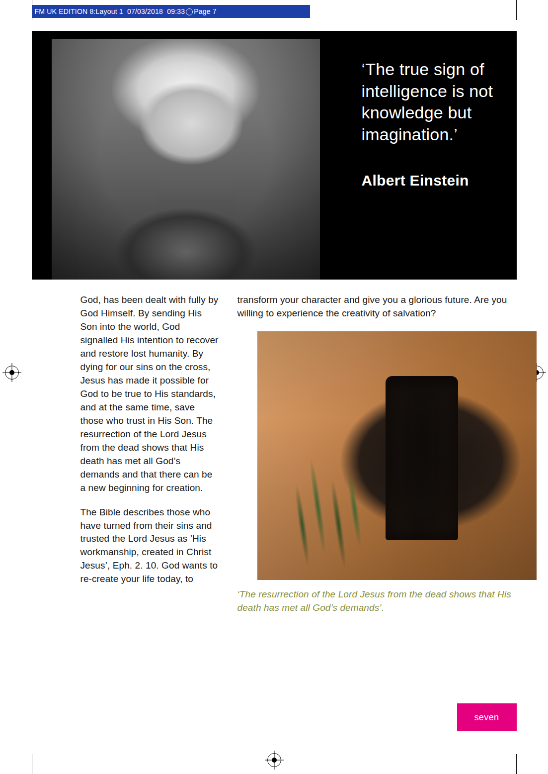FM UK EDITION 8:Layout 1 07/03/2018 09:33 Page 7
‘The true sign of intelligence is not knowledge but imagination.’
Albert Einstein
God, has been dealt with fully by God Himself. By sending His Son into the world, God signalled His intention to recover and restore lost humanity. By dying for our sins on the cross, Jesus has made it possible for God to be true to His standards, and at the same time, save those who trust in His Son. The resurrection of the Lord Jesus from the dead shows that His death has met all God’s demands and that there can be a new beginning for creation.
The Bible describes those who have turned from their sins and trusted the Lord Jesus as ’His workmanship, created in Christ Jesus’, Eph. 2. 10. God wants to re-create your life today, to
transform your character and give you a glorious future. Are you willing to experience the creativity of salvation?
‘The resurrection of the Lord Jesus from the dead shows that His death has met all God’s demands’.
seven